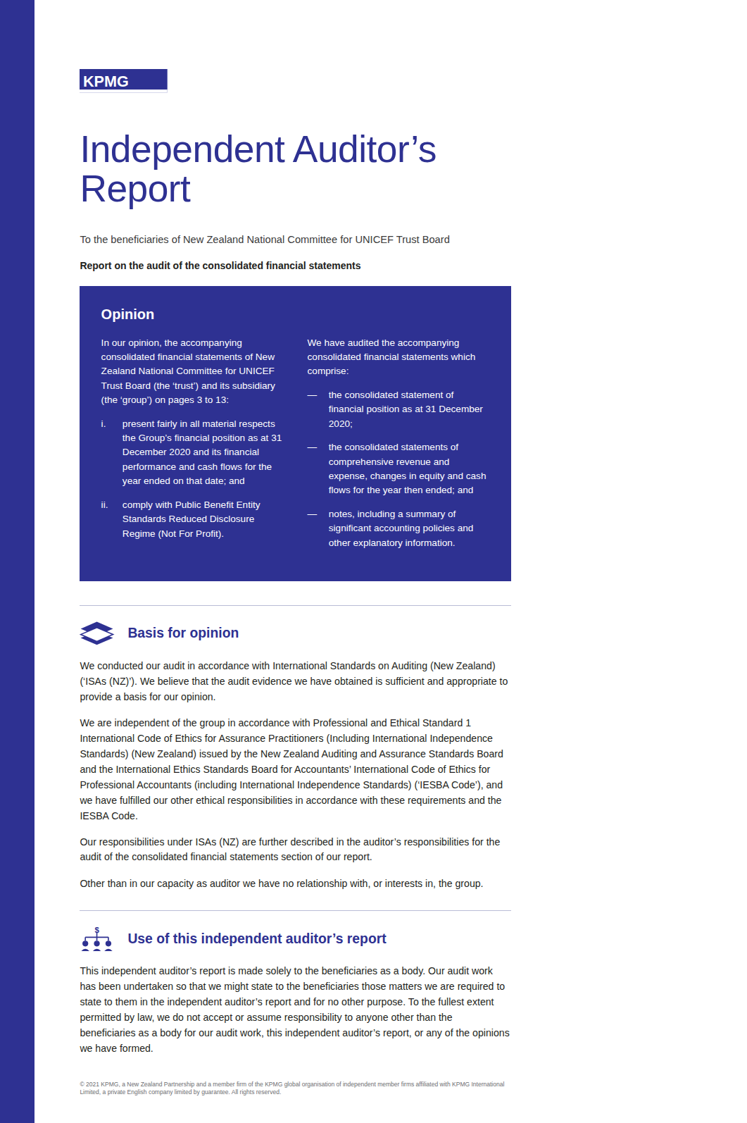KPMG
Independent Auditor’s Report
To the beneficiaries of New Zealand National Committee for UNICEF Trust Board
Report on the audit of the consolidated financial statements
Opinion
In our opinion, the accompanying consolidated financial statements of New Zealand National Committee for UNICEF Trust Board (the ‘trust’) and its subsidiary (the ‘group’) on pages 3 to 13:
present fairly in all material respects the Group’s financial position as at 31 December 2020 and its financial performance and cash flows for the year ended on that date; and
comply with Public Benefit Entity Standards Reduced Disclosure Regime (Not For Profit).
We have audited the accompanying consolidated financial statements which comprise:
the consolidated statement of financial position as at 31 December 2020;
the consolidated statements of comprehensive revenue and expense, changes in equity and cash flows for the year then ended; and
notes, including a summary of significant accounting policies and other explanatory information.
Basis for opinion
We conducted our audit in accordance with International Standards on Auditing (New Zealand) (‘ISAs (NZ)’). We believe that the audit evidence we have obtained is sufficient and appropriate to provide a basis for our opinion.
We are independent of the group in accordance with Professional and Ethical Standard 1 International Code of Ethics for Assurance Practitioners (Including International Independence Standards) (New Zealand) issued by the New Zealand Auditing and Assurance Standards Board and the International Ethics Standards Board for Accountants’ International Code of Ethics for Professional Accountants (including International Independence Standards) (‘IESBA Code’), and we have fulfilled our other ethical responsibilities in accordance with these requirements and the IESBA Code.
Our responsibilities under ISAs (NZ) are further described in the auditor’s responsibilities for the audit of the consolidated financial statements section of our report.
Other than in our capacity as auditor we have no relationship with, or interests in, the group.
$
Use of this independent auditor’s report
This independent auditor’s report is made solely to the beneficiaries as a body. Our audit work has been undertaken so that we might state to the beneficiaries those matters we are required to state to them in the independent auditor’s report and for no other purpose. To the fullest extent permitted by law, we do not accept or assume responsibility to anyone other than the beneficiaries as a body for our audit work, this independent auditor’s report, or any of the opinions we have formed.
© 2021 KPMG, a New Zealand Partnership and a member firm of the KPMG global organisation of independent member firms affiliated with KPMG International Limited, a private English company limited by guarantee. All rights reserved.